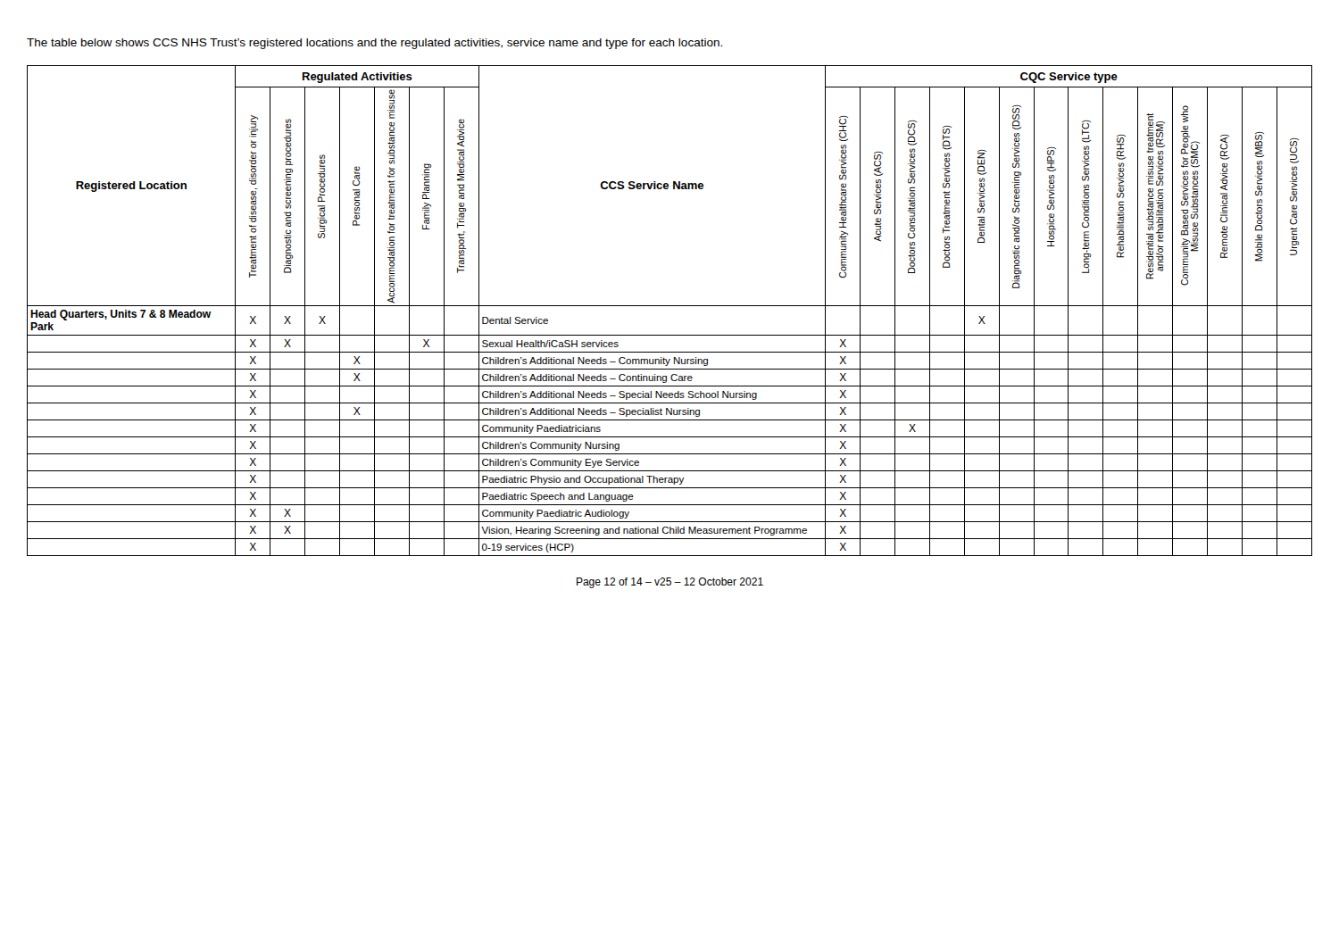The table below shows CCS NHS Trust’s registered locations and the regulated activities, service name and type for each location.
| Registered Location | Regulated Activities | CCS Service Name | CQC Service type |
| --- | --- | --- | --- |
| Treatment of disease, disorder or injury | Diagnostic and screening procedures | Surgical Procedures | Personal Care | Accommodation for treatment for substance misuse | Family Planning | Transport, Triage and Medical Advice | Community Healthcare Services (CHC) | Acute Services (ACS) | Doctors Consultation Services (DCS) | Doctors Treatment Services (DTS) | Dental Services (DEN) | Diagnostic and/or Screening Services (DSS) | Hospice Services (HPS) | Long-term Conditions Services (LTC) | Rehabilitation Services (RHS) | Residential substance misuse treatment and/or rehabilitation Services (RSM) | Community Based Services for People who Misuse Substances (SMC) | Remote Clinical Advice (RCA) | Mobile Doctors Services (MBS) | Urgent Care Services (UCS) |
| Head Quarters, Units 7 & 8 Meadow Park | X | X | X | | | | | Dental Service | | | | | X | | | | | | | | | |
| | X | X | | | | X | | Sexual Health/iCaSH services | X | | | | | | | | | | | | | |
| | X | | | X | | | | Children’s Additional Needs – Community Nursing | X | | | | | | | | | | | | | |
| | X | | | X | | | | Children’s Additional Needs – Continuing Care | X | | | | | | | | | | | | | |
| | X | | | | | | | Children’s Additional Needs – Special Needs School Nursing | X | | | | | | | | | | | | | |
| | X | | | X | | | | Children’s Additional Needs – Specialist Nursing | X | | | | | | | | | | | | | |
| | X | | | | | | | Community Paediatricians | X | | X | | | | | | | | | | | |
| | X | | | | | | | Children's Community Nursing | X | | | | | | | | | | | | | |
| | X | | | | | | | Children’s Community Eye Service | X | | | | | | | | | | | | | |
| | X | | | | | | | Paediatric Physio and Occupational Therapy | X | | | | | | | | | | | | | |
| | X | | | | | | | Paediatric Speech and Language | X | | | | | | | | | | | | | |
| | X | X | | | | | | Community Paediatric Audiology | X | | | | | | | | | | | | | |
| | X | X | | | | | | Vision, Hearing Screening and national Child Measurement Programme | X | | | | | | | | | | | | | |
| | X | | | | | | | 0-19 services (HCP) | X | | | | | | | | | | | | | |
Page 12 of 14 – v25 – 12 October 2021